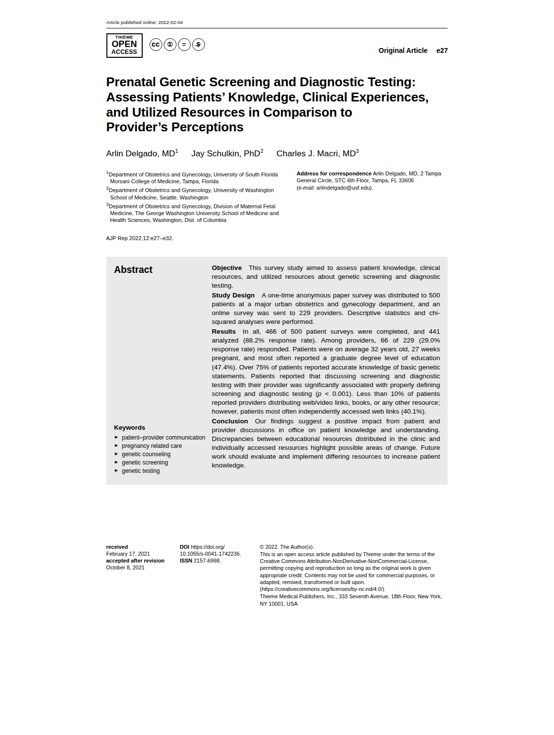Article published online: 2022-02-04
THIEME
OPEN
ACCESS
cc
①
=
$
Original Articlee27
Prenatal Genetic Screening and Diagnostic Testing:
Assessing Patients’ Knowledge, Clinical Experiences,
and Utilized Resources in Comparison to
Provider’s Perceptions
Arlin Delgado, MD1 Jay Schulkin, PhD2 Charles J. Macri, MD3
1Department of Obstetrics and Gynecology, University of South Florida Morsani College of Medicine, Tampa, Florida
2Department of Obstetrics and Gynecology, University of Washington School of Medicine, Seattle, Washington
3Department of Obstetrics and Gynecology, Division of Maternal Fetal Medicine, The George Washington University School of Medicine and Health Sciences, Washington, Dist. of Columbia
Address for correspondence Arlin Delgado, MD, 2 Tampa General Circle, STC 6th Floor, Tampa, FL 33606
(e-mail: arlindelgado@usf.edu).
AJP Rep 2022;12:e27–e32.
Abstract
Keywords
patient–provider communication
pregnancy related care
genetic counseling
genetic screening
genetic testing
Objective This survey study aimed to assess patient knowledge, clinical resources, and utilized resources about genetic screening and diagnostic testing.
Study Design A one-time anonymous paper survey was distributed to 500 patients at a major urban obstetrics and gynecology department, and an online survey was sent to 229 providers. Descriptive statistics and chi-squared analyses were performed.
Results In all, 466 of 500 patient surveys were completed, and 441 analyzed (88.2% response rate). Among providers, 66 of 229 (29.0% response rate) responded. Patients were on average 32 years old, 27 weeks pregnant, and most often reported a graduate degree level of education (47.4%). Over 75% of patients reported accurate knowledge of basic genetic statements. Patients reported that discussing screening and diagnostic testing with their provider was significantly associated with properly defining screening and diagnostic testing (p < 0.001). Less than 10% of patients reported providers distributing web/video links, books, or any other resource; however, patients most often independently accessed web links (40.1%).
Conclusion Our findings suggest a positive impact from patient and provider discussions in office on patient knowledge and understanding. Discrepancies between educational resources distributed in the clinic and individually accessed resources highlight possible areas of change. Future work should evaluate and implement differing resources to increase patient knowledge.
received
February 17, 2021
accepted after revision
October 8, 2021
DOI https://doi.org/
10.1055/s-0041-1742236.
ISSN 2157-6998.
© 2022. The Author(s).
This is an open access article published by Thieme under the terms of the Creative Commons Attribution-NonDerivative-NonCommercial-License, permitting copying and reproduction so long as the original work is given appropriate credit. Contents may not be used for commercial purposes, or adapted, remixed, transformed or built upon. (https://creativecommons.org/licenses/by-nc-nd/4.0/)
Thieme Medical Publishers, Inc., 333 Seventh Avenue, 18th Floor, New York, NY 10001, USA